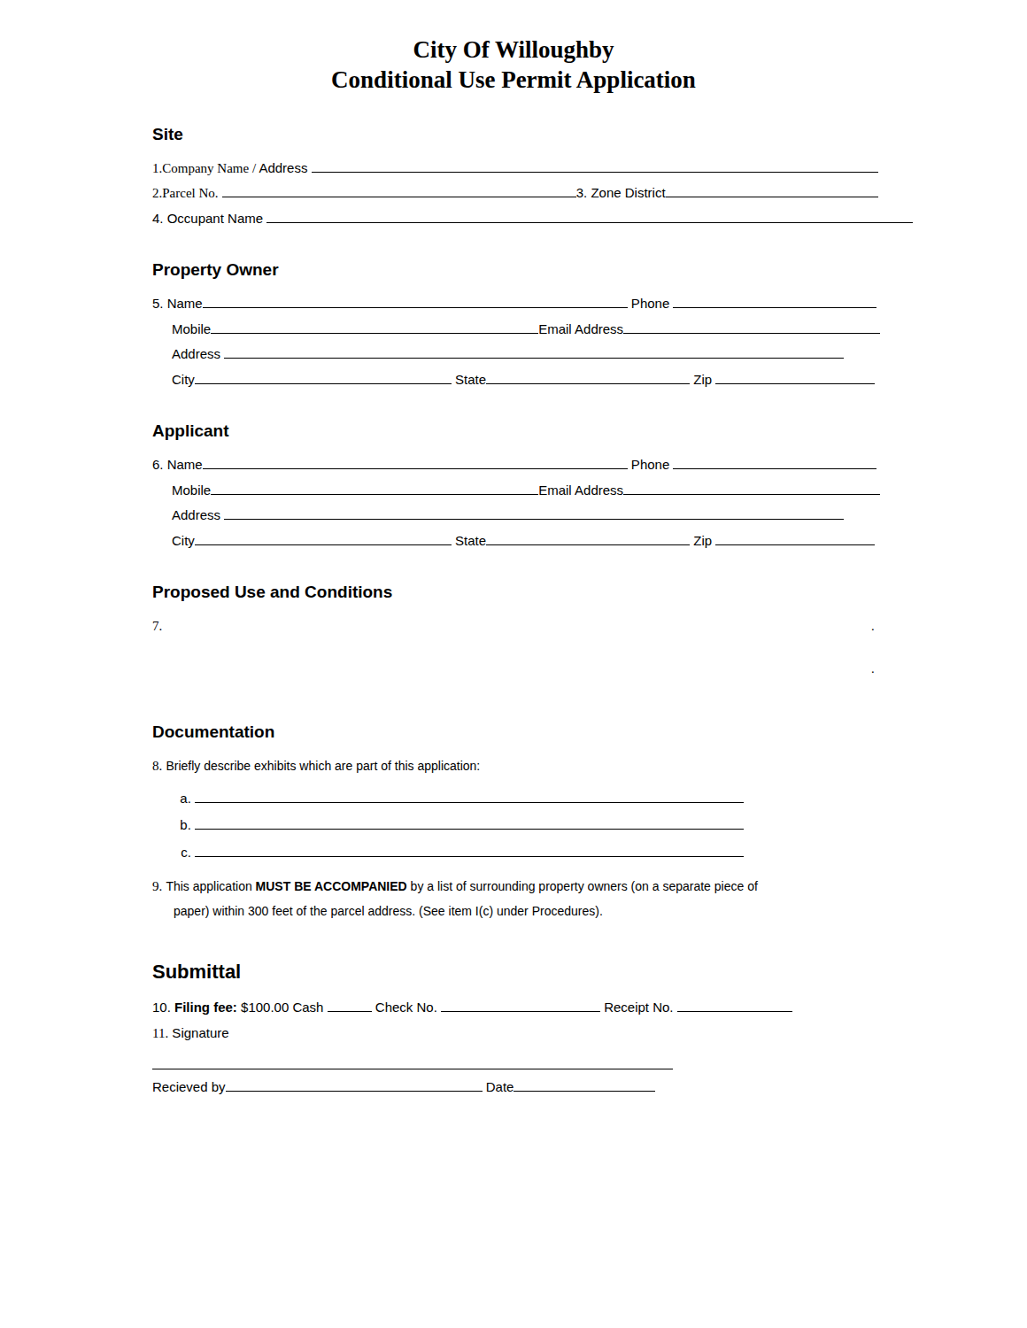City Of Willoughby
Conditional Use Permit Application
Site
1. Company Name / Address
2. Parcel No. 3. Zone District
4. Occupant Name
Property Owner
5. Name Phone
Mobile Email Address
Address
City State Zip
Applicant
6. Name Phone
Mobile Email Address
Address
City State Zip
Proposed Use and Conditions
7. . .
Documentation
8. Briefly describe exhibits which are part of this application:
9. This application MUST BE ACCOMPANIED by a list of surrounding property owners (on a separate piece of paper) within 300 feet of the parcel address. (See item I(c) under Procedures).
Submittal
10. Filing fee: $100.00 Cash Check No. Receipt No.
11. Signature
Recieved by Date